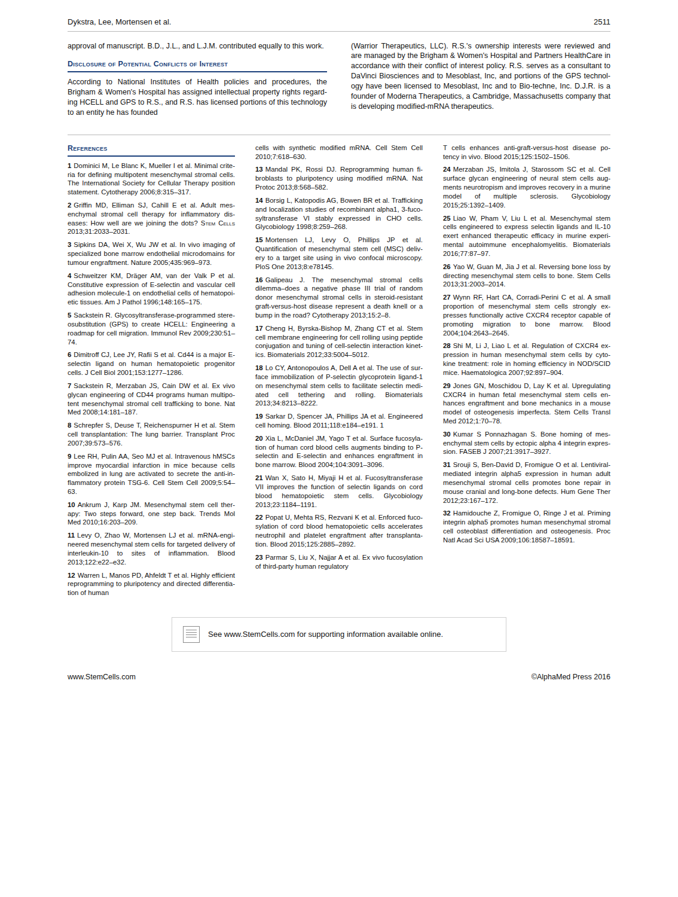Dykstra, Lee, Mortensen et al.
2511
approval of manuscript. B.D., J.L., and L.J.M. contributed equally to this work.
Disclosure of Potential Conflicts of Interest
According to National Institutes of Health policies and procedures, the Brigham & Women's Hospital has assigned intellectual property rights regarding HCELL and GPS to R.S., and R.S. has licensed portions of this technology to an entity he has founded
(Warrior Therapeutics, LLC). R.S.'s ownership interests were reviewed and are managed by the Brigham & Women's Hospital and Partners HealthCare in accordance with their conflict of interest policy. R.S. serves as a consultant to DaVinci Biosciences and to Mesoblast, Inc, and portions of the GPS technology have been licensed to Mesoblast, Inc and to Bio-techne, Inc. D.J.R. is a founder of Moderna Therapeutics, a Cambridge, Massachusetts company that is developing modified-mRNA therapeutics.
References
1 Dominici M, Le Blanc K, Mueller I et al. Minimal criteria for defining multipotent mesenchymal stromal cells. The International Society for Cellular Therapy position statement. Cytotherapy 2006;8:315–317.
2 Griffin MD, Elliman SJ, Cahill E et al. Adult mesenchymal stromal cell therapy for inflammatory diseases: How well are we joining the dots? Stem Cells 2013;31:2033–2031.
3 Sipkins DA, Wei X, Wu JW et al. In vivo imaging of specialized bone marrow endothelial microdomains for tumour engraftment. Nature 2005;435:969–973.
4 Schweitzer KM, Dräger AM, van der Valk P et al. Constitutive expression of E-selectin and vascular cell adhesion molecule-1 on endothelial cells of hematopoietic tissues. Am J Pathol 1996;148:165–175.
5 Sackstein R. Glycosyltransferase-programmed stereosubstitution (GPS) to create HCELL: Engineering a roadmap for cell migration. Immunol Rev 2009;230:51–74.
6 Dimitroff CJ, Lee JY, Rafii S et al. Cd44 is a major E-selectin ligand on human hematopoietic progenitor cells. J Cell Biol 2001;153:1277–1286.
7 Sackstein R, Merzaban JS, Cain DW et al. Ex vivo glycan engineering of CD44 programs human multipotent mesenchymal stromal cell trafficking to bone. Nat Med 2008;14:181–187.
8 Schrepfer S, Deuse T, Reichenspurner H et al. Stem cell transplantation: The lung barrier. Transplant Proc 2007;39:573–576.
9 Lee RH, Pulin AA, Seo MJ et al. Intravenous hMSCs improve myocardial infarction in mice because cells embolized in lung are activated to secrete the anti-inflammatory protein TSG-6. Cell Stem Cell 2009;5:54–63.
10 Ankrum J, Karp JM. Mesenchymal stem cell therapy: Two steps forward, one step back. Trends Mol Med 2010;16:203–209.
11 Levy O, Zhao W, Mortensen LJ et al. mRNA-engineered mesenchymal stem cells for targeted delivery of interleukin-10 to sites of inflammation. Blood 2013;122:e22–e32.
12 Warren L, Manos PD, Ahfeldt T et al. Highly efficient reprogramming to pluripotency and directed differentiation of human
cells with synthetic modified mRNA. Cell Stem Cell 2010;7:618–630.
13 Mandal PK, Rossi DJ. Reprogramming human fibroblasts to pluripotency using modified mRNA. Nat Protoc 2013;8:568–582.
14 Borsig L, Katopodis AG, Bowen BR et al. Trafficking and localization studies of recombinant alpha1, 3-fucosyltransferase VI stably expressed in CHO cells. Glycobiology 1998;8:259–268.
15 Mortensen LJ, Levy O, Phillips JP et al. Quantification of mesenchymal stem cell (MSC) delivery to a target site using in vivo confocal microscopy. PloS One 2013;8:e78145.
16 Galipeau J. The mesenchymal stromal cells dilemma–does a negative phase III trial of random donor mesenchymal stromal cells in steroid-resistant graft-versus-host disease represent a death knell or a bump in the road? Cytotherapy 2013;15:2–8.
17 Cheng H, Byrska-Bishop M, Zhang CT et al. Stem cell membrane engineering for cell rolling using peptide conjugation and tuning of cell-selectin interaction kinetics. Biomaterials 2012;33:5004–5012.
18 Lo CY, Antonopoulos A, Dell A et al. The use of surface immobilization of P-selectin glycoprotein ligand-1 on mesenchymal stem cells to facilitate selectin mediated cell tethering and rolling. Biomaterials 2013;34:8213–8222.
19 Sarkar D, Spencer JA, Phillips JA et al. Engineered cell homing. Blood 2011;118:e184–e191. 1
20 Xia L, McDaniel JM, Yago T et al. Surface fucosylation of human cord blood cells augments binding to P-selectin and E-selectin and enhances engraftment in bone marrow. Blood 2004;104:3091–3096.
21 Wan X, Sato H, Miyaji H et al. Fucosyltransferase VII improves the function of selectin ligands on cord blood hematopoietic stem cells. Glycobiology 2013;23:1184–1191.
22 Popat U, Mehta RS, Rezvani K et al. Enforced fucosylation of cord blood hematopoietic cells accelerates neutrophil and platelet engraftment after transplantation. Blood 2015;125:2885–2892.
23 Parmar S, Liu X, Najjar A et al. Ex vivo fucosylation of third-party human regulatory
T cells enhances anti-graft-versus-host disease potency in vivo. Blood 2015;125:1502–1506.
24 Merzaban JS, Imitola J, Starossom SC et al. Cell surface glycan engineering of neural stem cells augments neurotropism and improves recovery in a murine model of multiple sclerosis. Glycobiology 2015;25:1392–1409.
25 Liao W, Pham V, Liu L et al. Mesenchymal stem cells engineered to express selectin ligands and IL-10 exert enhanced therapeutic efficacy in murine experimental autoimmune encephalomyelitis. Biomaterials 2016;77:87–97.
26 Yao W, Guan M, Jia J et al. Reversing bone loss by directing mesenchymal stem cells to bone. Stem Cells 2013;31:2003–2014.
27 Wynn RF, Hart CA, Corradi-Perini C et al. A small proportion of mesenchymal stem cells strongly expresses functionally active CXCR4 receptor capable of promoting migration to bone marrow. Blood 2004;104:2643–2645.
28 Shi M, Li J, Liao L et al. Regulation of CXCR4 expression in human mesenchymal stem cells by cytokine treatment: role in homing efficiency in NOD/SCID mice. Haematologica 2007;92:897–904.
29 Jones GN, Moschidou D, Lay K et al. Upregulating CXCR4 in human fetal mesenchymal stem cells enhances engraftment and bone mechanics in a mouse model of osteogenesis imperfecta. Stem Cells Transl Med 2012;1:70–78.
30 Kumar S Ponnazhagan S. Bone homing of mesenchymal stem cells by ectopic alpha 4 integrin expression. FASEB J 2007;21:3917–3927.
31 Srouji S, Ben-David D, Fromigue O et al. Lentiviral-mediated integrin alpha5 expression in human adult mesenchymal stromal cells promotes bone repair in mouse cranial and long-bone defects. Hum Gene Ther 2012;23:167–172.
32 Hamidouche Z, Fromigue O, Ringe J et al. Priming integrin alpha5 promotes human mesenchymal stromal cell osteoblast differentiation and osteogenesis. Proc Natl Acad Sci USA 2009;106:18587–18591.
See www.StemCells.com for supporting information available online.
www.StemCells.com
©AlphaMed Press 2016